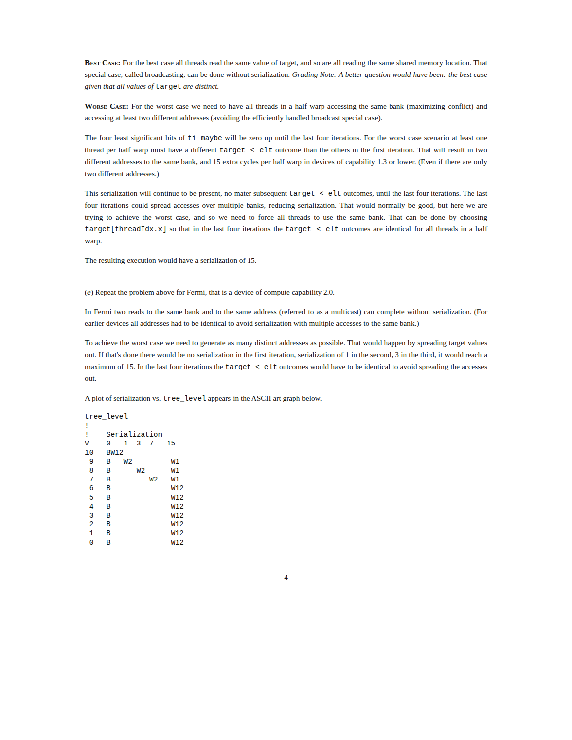Best Case: For the best case all threads read the same value of target, and so are all reading the same shared memory location. That special case, called broadcasting, can be done without serialization. Grading Note: A better question would have been: the best case given that all values of target are distinct.
Worse Case: For the worst case we need to have all threads in a half warp accessing the same bank (maximizing conflict) and accessing at least two different addresses (avoiding the efficiently handled broadcast special case).
The four least significant bits of ti_maybe will be zero up until the last four iterations. For the worst case scenario at least one thread per half warp must have a different target < elt outcome than the others in the first iteration. That will result in two different addresses to the same bank, and 15 extra cycles per half warp in devices of capability 1.3 or lower. (Even if there are only two different addresses.)
This serialization will continue to be present, no mater subsequent target < elt outcomes, until the last four iterations. The last four iterations could spread accesses over multiple banks, reducing serialization. That would normally be good, but here we are trying to achieve the worst case, and so we need to force all threads to use the same bank. That can be done by choosing target[threadIdx.x] so that in the last four iterations the target < elt outcomes are identical for all threads in a half warp.
The resulting execution would have a serialization of 15.
(e) Repeat the problem above for Fermi, that is a device of compute capability 2.0.
In Fermi two reads to the same bank and to the same address (referred to as a multicast) can complete without serialization. (For earlier devices all addresses had to be identical to avoid serialization with multiple accesses to the same bank.)
To achieve the worst case we need to generate as many distinct addresses as possible. That would happen by spreading target values out. If that's done there would be no serialization in the first iteration, serialization of 1 in the second, 3 in the third, it would reach a maximum of 15. In the last four iterations the target < elt outcomes would have to be identical to avoid spreading the accesses out.
A plot of serialization vs. tree_level appears in the ASCII art graph below.
tree_level
!
!    Serialization
V    0   1  3  7   15
10   BW12
 9   B   W2         W1
 8   B      W2      W1
 7   B         W2   W1
 6   B              W12
 5   B              W12
 4   B              W12
 3   B              W12
 2   B              W12
 1   B              W12
 0   B              W12
4